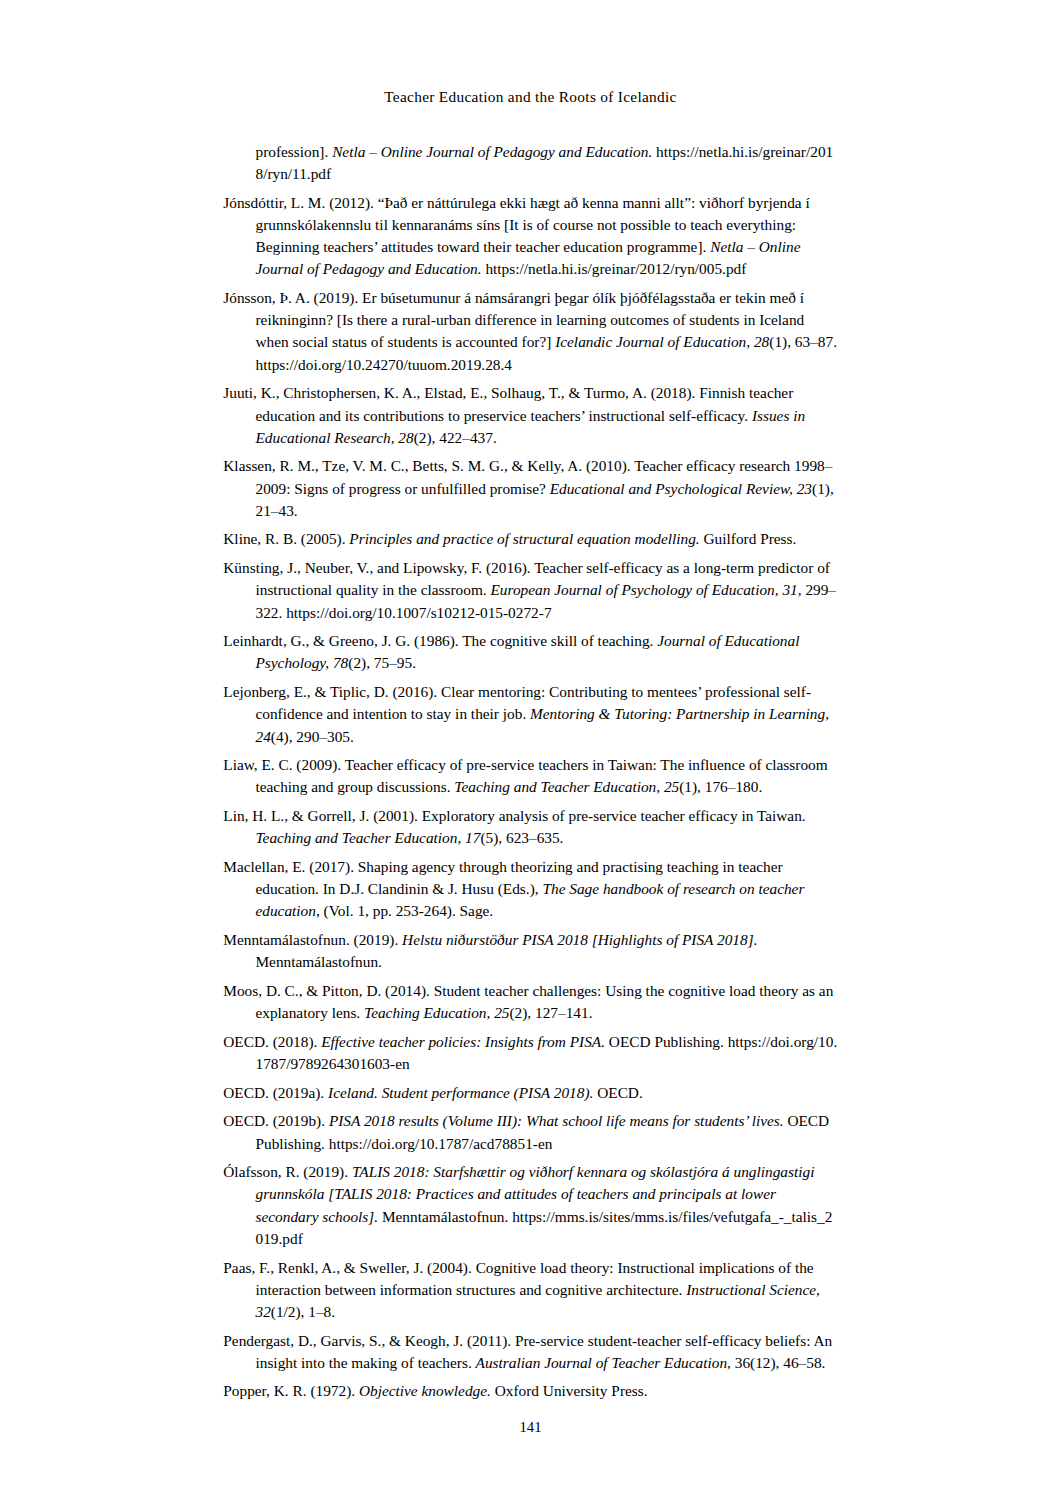Teacher Education and the Roots of Icelandic
profession]. Netla – Online Journal of Pedagogy and Education. https://netla.hi.is/greinar/2018/ryn/11.pdf
Jónsdóttir, L. M. (2012). “Það er náttúrulega ekki hægt að kenna manni allt”: viðhorf byrjenda í grunnskólakennslu til kennaranáms síns [It is of course not possible to teach everything: Beginning teachers’ attitudes toward their teacher education programme]. Netla – Online Journal of Pedagogy and Education. https://netla.hi.is/greinar/2012/ryn/005.pdf
Jónsson, Þ. A. (2019). Er búsetumunur á námsárangri þegar ólík þjóðfélagsstaða er tekin með í reikninginn? [Is there a rural-urban difference in learning outcomes of students in Iceland when social status of students is accounted for?] Icelandic Journal of Education, 28(1), 63–87. https://doi.org/10.24270/tuuom.2019.28.4
Juuti, K., Christophersen, K. A., Elstad, E., Solhaug, T., & Turmo, A. (2018). Finnish teacher education and its contributions to preservice teachers’ instructional self-efficacy. Issues in Educational Research, 28(2), 422–437.
Klassen, R. M., Tze, V. M. C., Betts, S. M. G., & Kelly, A. (2010). Teacher efficacy research 1998–2009: Signs of progress or unfulfilled promise? Educational and Psychological Review, 23(1), 21–43.
Kline, R. B. (2005). Principles and practice of structural equation modelling. Guilford Press.
Künsting, J., Neuber, V., and Lipowsky, F. (2016). Teacher self-efficacy as a long-term predictor of instructional quality in the classroom. European Journal of Psychology of Education, 31, 299–322. https://doi.org/10.1007/s10212-015-0272-7
Leinhardt, G., & Greeno, J. G. (1986). The cognitive skill of teaching. Journal of Educational Psychology, 78(2), 75–95.
Lejonberg, E., & Tiplic, D. (2016). Clear mentoring: Contributing to mentees’ professional self-confidence and intention to stay in their job. Mentoring & Tutoring: Partnership in Learning, 24(4), 290–305.
Liaw, E. C. (2009). Teacher efficacy of pre-service teachers in Taiwan: The influence of classroom teaching and group discussions. Teaching and Teacher Education, 25(1), 176–180.
Lin, H. L., & Gorrell, J. (2001). Exploratory analysis of pre-service teacher efficacy in Taiwan. Teaching and Teacher Education, 17(5), 623–635.
Maclellan, E. (2017). Shaping agency through theorizing and practising teaching in teacher education. In D.J. Clandinin & J. Husu (Eds.), The Sage handbook of research on teacher education, (Vol. 1, pp. 253-264). Sage.
Menntamálastofnun. (2019). Helstu niðurstöður PISA 2018 [Highlights of PISA 2018]. Menntamálastofnun.
Moos, D. C., & Pitton, D. (2014). Student teacher challenges: Using the cognitive load theory as an explanatory lens. Teaching Education, 25(2), 127–141.
OECD. (2018). Effective teacher policies: Insights from PISA. OECD Publishing. https://doi.org/10.1787/9789264301603-en
OECD. (2019a). Iceland. Student performance (PISA 2018). OECD.
OECD. (2019b). PISA 2018 results (Volume III): What school life means for students’ lives. OECD Publishing. https://doi.org/10.1787/acd78851-en
Ólafsson, R. (2019). TALIS 2018: Starfshættir og viðhorf kennara og skólastjóra á unglingastigi grunnskóla [TALIS 2018: Practices and attitudes of teachers and principals at lower secondary schools]. Menntamálastofnun. https://mms.is/sites/mms.is/files/vefutgafa_-_talis_2019.pdf
Paas, F., Renkl, A., & Sweller, J. (2004). Cognitive load theory: Instructional implications of the interaction between information structures and cognitive architecture. Instructional Science, 32(1/2), 1–8.
Pendergast, D., Garvis, S., & Keogh, J. (2011). Pre-service student-teacher self-efficacy beliefs: An insight into the making of teachers. Australian Journal of Teacher Education, 36(12), 46–58.
Popper, K. R. (1972). Objective knowledge. Oxford University Press.
141